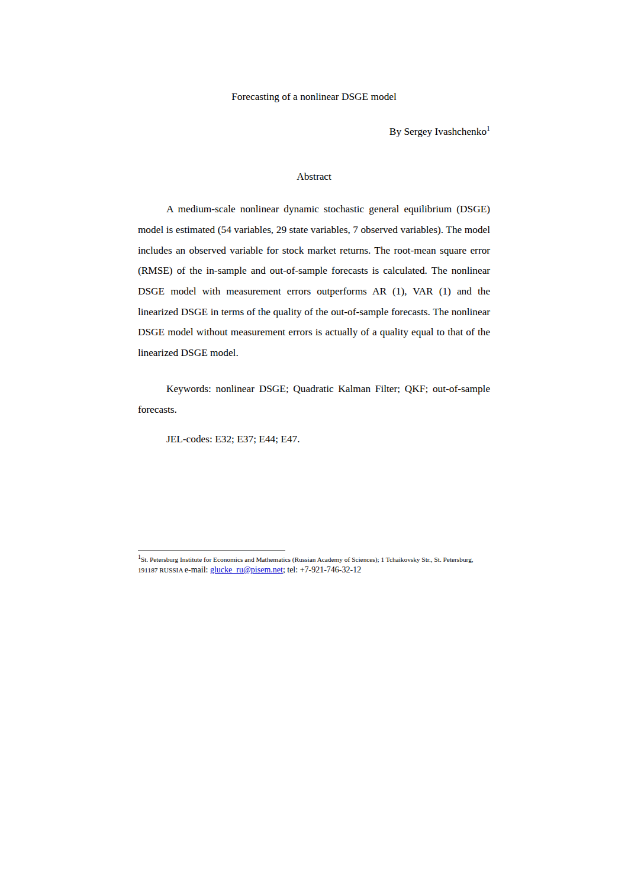Forecasting of a nonlinear DSGE model
By Sergey Ivashchenko1
Abstract
A medium-scale nonlinear dynamic stochastic general equilibrium (DSGE) model is estimated (54 variables, 29 state variables, 7 observed variables). The model includes an observed variable for stock market returns. The root-mean square error (RMSE) of the in-sample and out-of-sample forecasts is calculated. The nonlinear DSGE model with measurement errors outperforms AR (1), VAR (1) and the linearized DSGE in terms of the quality of the out-of-sample forecasts. The nonlinear DSGE model without measurement errors is actually of a quality equal to that of the linearized DSGE model.
Keywords: nonlinear DSGE; Quadratic Kalman Filter; QKF; out-of-sample forecasts.
JEL-codes: E32; E37; E44; E47.
1St. Petersburg Institute for Economics and Mathematics (Russian Academy of Sciences); 1 Tchaikovsky Str., St. Petersburg, 191187 RUSSIA e-mail: glucke_ru@pisem.net; tel: +7-921-746-32-12